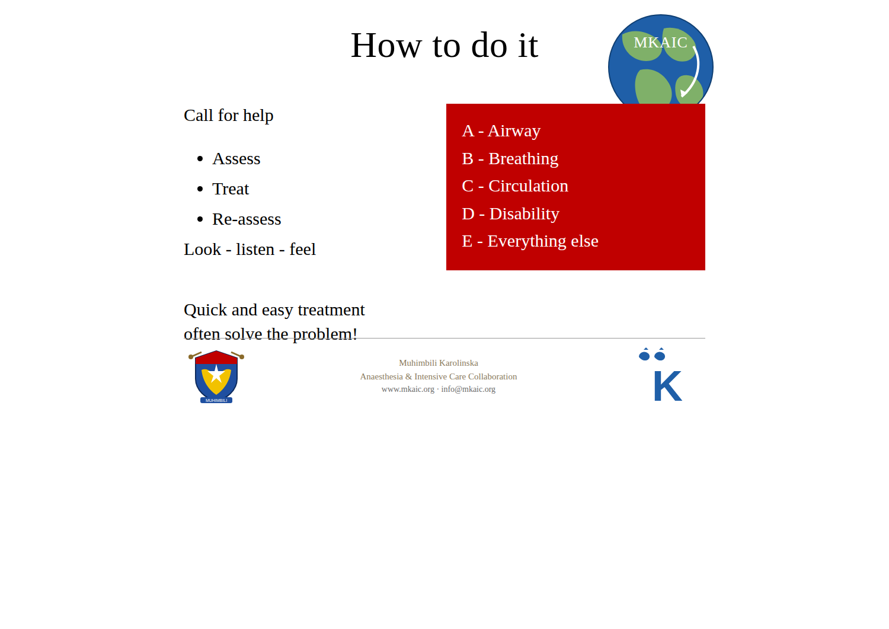MKAIC
How to do it
Call for help
Assess
Treat
Re-assess
Look - listen - feel
Quick and easy treatment
often solve the problem!
A - Airway
B - Breathing
C - Circulation
D - Disability
E - Everything else
MUHIMBILI
Muhimbili Karolinska
Anaesthesia & Intensive Care Collaboration
www.mkaic.org · info@mkaic.org
K